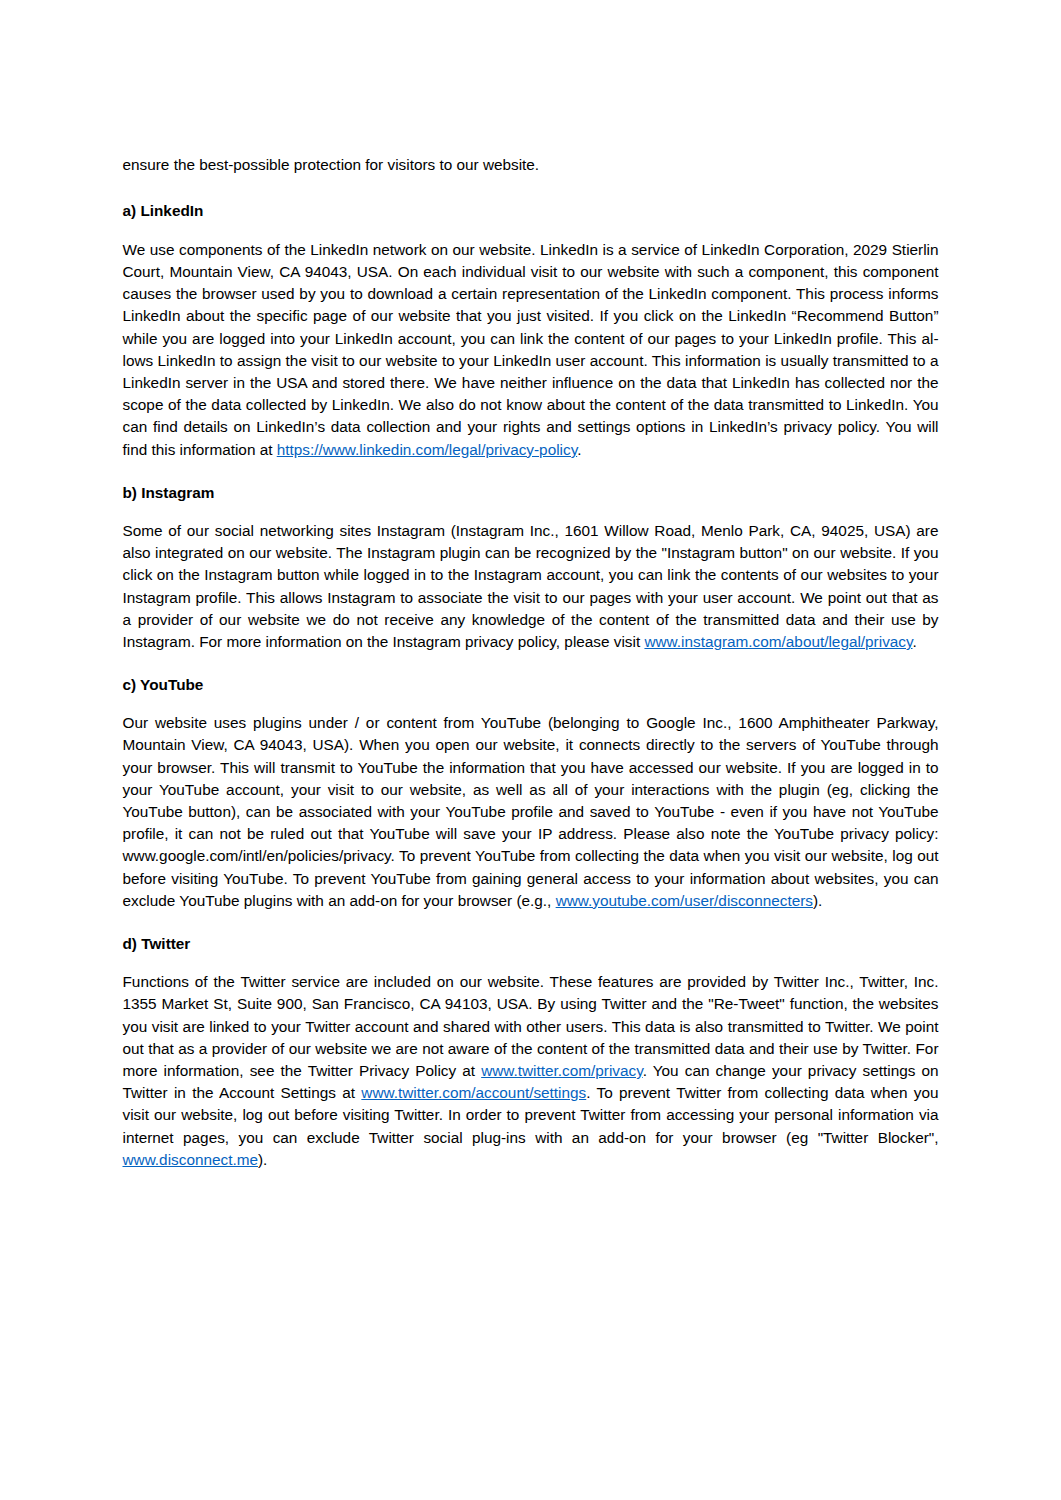ensure the best-possible protection for visitors to our website.
a) LinkedIn
We use components of the LinkedIn network on our website. LinkedIn is a service of LinkedIn Corporation, 2029 Stierlin Court, Mountain View, CA 94043, USA. On each individual visit to our website with such a component, this component causes the browser used by you to download a certain representation of the LinkedIn component. This process informs LinkedIn about the specific page of our website that you just visited. If you click on the LinkedIn “Recommend Button” while you are logged into your LinkedIn account, you can link the content of our pages to your LinkedIn profile. This allows LinkedIn to assign the visit to our website to your LinkedIn user account. This information is usually transmitted to a LinkedIn server in the USA and stored there. We have neither influence on the data that LinkedIn has collected nor the scope of the data collected by LinkedIn. We also do not know about the content of the data transmitted to LinkedIn. You can find details on LinkedIn’s data collection and your rights and settings options in LinkedIn’s privacy policy. You will find this information at https://www.linkedin.com/legal/privacy-policy.
b) Instagram
Some of our social networking sites Instagram (Instagram Inc., 1601 Willow Road, Menlo Park, CA, 94025, USA) are also integrated on our website. The Instagram plugin can be recognized by the "Instagram button" on our website. If you click on the Instagram button while logged in to the Instagram account, you can link the contents of our websites to your Instagram profile. This allows Instagram to associate the visit to our pages with your user account. We point out that as a provider of our website we do not receive any knowledge of the content of the transmitted data and their use by Instagram. For more information on the Instagram privacy policy, please visit www.instagram.com/about/legal/privacy.
c) YouTube
Our website uses plugins under / or content from YouTube (belonging to Google Inc., 1600 Amphitheater Parkway, Mountain View, CA 94043, USA). When you open our website, it connects directly to the servers of YouTube through your browser. This will transmit to YouTube the information that you have accessed our website. If you are logged in to your YouTube account, your visit to our website, as well as all of your interactions with the plugin (eg, clicking the YouTube button), can be associated with your YouTube profile and saved to YouTube - even if you have not YouTube profile, it can not be ruled out that YouTube will save your IP address. Please also note the YouTube privacy policy: www.google.com/intl/en/policies/privacy. To prevent YouTube from collecting the data when you visit our website, log out before visiting YouTube. To prevent YouTube from gaining general access to your information about websites, you can exclude YouTube plugins with an add-on for your browser (e.g., www.youtube.com/user/disconnecters).
d) Twitter
Functions of the Twitter service are included on our website. These features are provided by Twitter Inc., Twitter, Inc. 1355 Market St, Suite 900, San Francisco, CA 94103, USA. By using Twitter and the "Re-Tweet" function, the websites you visit are linked to your Twitter account and shared with other users. This data is also transmitted to Twitter. We point out that as a provider of our website we are not aware of the content of the transmitted data and their use by Twitter. For more information, see the Twitter Privacy Policy at www.twitter.com/privacy. You can change your privacy settings on Twitter in the Account Settings at www.twitter.com/account/settings. To prevent Twitter from collecting data when you visit our website, log out before visiting Twitter. In order to prevent Twitter from accessing your personal information via internet pages, you can exclude Twitter social plug-ins with an add-on for your browser (eg "Twitter Blocker", www.disconnect.me).